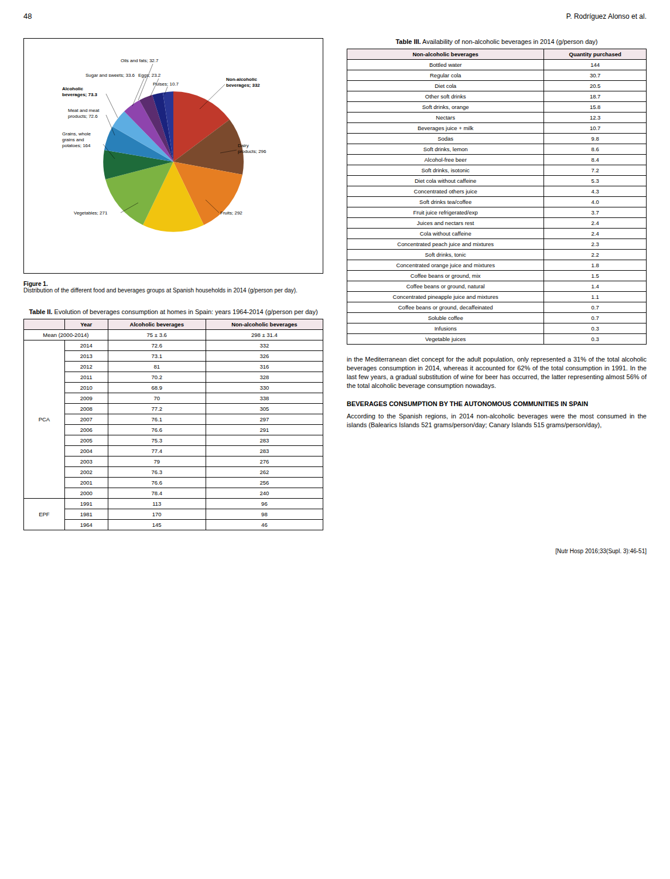48
P. Rodríguez Alonso et al.
Oils and fats; 32.7 Sugar and sweets; 33.6 Eggs; 23.2 Pulses; 10.7 Non-alcoholic beverages; 332 Alcoholic beverages; 73.3 Meat and meat products; 72.6 Grains, whole grains and potatoes; 164 Dairy products; 296 Vegetables; 271 Fruits; 292
Figure 1.
Distribution of the different food and beverages groups at Spanish households in 2014 (g/person per day).
Table II. Evolution of beverages consumption at homes in Spain: years 1964-2014 (g/person per day)
| | Year | Alcoholic beverages | Non-alcoholic beverages |
| --- | --- | --- | --- |
| Mean (2000-2014) | 75 ± 3.6 | 298 ± 31.4 |
| PCA | 2014 | 72.6 | 332 |
| 2013 | 73.1 | 326 |
| 2012 | 81 | 316 |
| 2011 | 70.2 | 328 |
| 2010 | 68.9 | 330 |
| 2009 | 70 | 338 |
| 2008 | 77.2 | 305 |
| 2007 | 76.1 | 297 |
| 2006 | 76.6 | 291 |
| 2005 | 75.3 | 283 |
| 2004 | 77.4 | 283 |
| 2003 | 79 | 276 |
| 2002 | 76.3 | 262 |
| 2001 | 76.6 | 256 |
| 2000 | 78.4 | 240 |
| EPF | 1991 | 113 | 96 |
| 1981 | 170 | 98 |
| 1964 | 145 | 46 |
Table III. Availability of non-alcoholic beverages in 2014 (g/person day)
| Non-alcoholic beverages | Quantity purchased |
| --- | --- |
| Bottled water | 144 |
| Regular cola | 30.7 |
| Diet cola | 20.5 |
| Other soft drinks | 18.7 |
| Soft drinks, orange | 15.8 |
| Nectars | 12.3 |
| Beverages juice + milk | 10.7 |
| Sodas | 9.8 |
| Soft drinks, lemon | 8.6 |
| Alcohol-free beer | 8.4 |
| Soft drinks, isotonic | 7.2 |
| Diet cola without caffeine | 5.3 |
| Concentrated others juice | 4.3 |
| Soft drinks tea/coffee | 4.0 |
| Fruit juice refrigerated/exp | 3.7 |
| Juices and nectars rest | 2.4 |
| Cola without caffeine | 2.4 |
| Concentrated peach juice and mixtures | 2.3 |
| Soft drinks, tonic | 2.2 |
| Concentrated orange juice and mixtures | 1.8 |
| Coffee beans or ground, mix | 1.5 |
| Coffee beans or ground, natural | 1.4 |
| Concentrated pineapple juice and mixtures | 1.1 |
| Coffee beans or ground, decaffeinated | 0.7 |
| Soluble coffee | 0.7 |
| Infusions | 0.3 |
| Vegetable juices | 0.3 |
in the Mediterranean diet concept for the adult population, only represented a 31% of the total alcoholic beverages consumption in 2014, whereas it accounted for 62% of the total consumption in 1991. In the last few years, a gradual substitution of wine for beer has occurred, the latter representing almost 56% of the total alcoholic beverage consumption nowadays.
Beverages consumption by the autonomous communities in Spain
According to the Spanish regions, in 2014 non-alcoholic beverages were the most consumed in the islands (Balearics Islands 521 grams/person/day; Canary Islands 515 grams/person/day),
[Nutr Hosp 2016;33(Supl. 3):46-51]